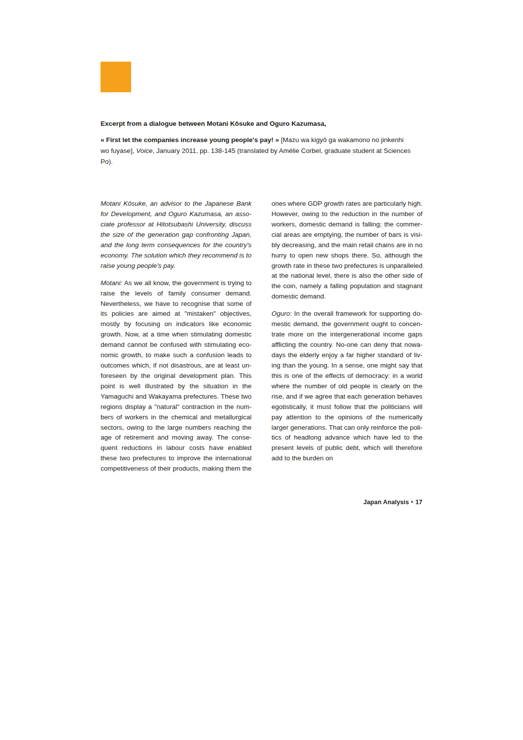Excerpt from a dialogue between Motani Kôsuke and Oguro Kazumasa,
« First let the companies increase young people's pay! » [Mazu wa kigyô ga wakamono no jinkenhi wo fuyase], Voice, January 2011, pp. 138-145 (translated by Amélie Corbel, graduate student at Sciences Po).
Motani Kôsuke, an advisor to the Japanese Bank for Development, and Oguro Kazumasa, an associate professor at Hitotsubashi University, discuss the size of the generation gap confronting Japan, and the long term consequences for the country's economy. The solution which they recommend is to raise young people's pay.
Motani: As we all know, the government is trying to raise the levels of family consumer demand. Nevertheless, we have to recognise that some of its policies are aimed at "mistaken" objectives, mostly by focusing on indicators like economic growth. Now, at a time when stimulating domestic demand cannot be confused with stimulating economic growth, to make such a confusion leads to outcomes which, if not disastrous, are at least unforeseen by the original development plan. This point is well illustrated by the situation in the Yamaguchi and Wakayama prefectures. These two regions display a "natural" contraction in the numbers of workers in the chemical and metallurgical sectors, owing to the large numbers reaching the age of retirement and moving away. The consequent reductions in labour costs have enabled these two prefectures to improve the international competitiveness of their products, making them the ones where GDP growth rates are particularly high. However, owing to the reduction in the number of workers, domestic demand is falling; the commercial areas are emptying, the number of bars is visibly decreasing, and the main retail chains are in no hurry to open new shops there. So, although the growth rate in these two prefectures is unparalleled at the national level, there is also the other side of the coin, namely a falling population and stagnant domestic demand.
Oguro: In the overall framework for supporting domestic demand, the government ought to concentrate more on the intergenerational income gaps afflicting the country. No-one can deny that nowadays the elderly enjoy a far higher standard of living than the young. In a sense, one might say that this is one of the effects of democracy: in a world where the number of old people is clearly on the rise, and if we agree that each generation behaves egotistically, it must follow that the politicians will pay attention to the opinions of the numerically larger generations. That can only reinforce the politics of headlong advance which have led to the present levels of public debt, which will therefore add to the burden on
Japan Analysis•17